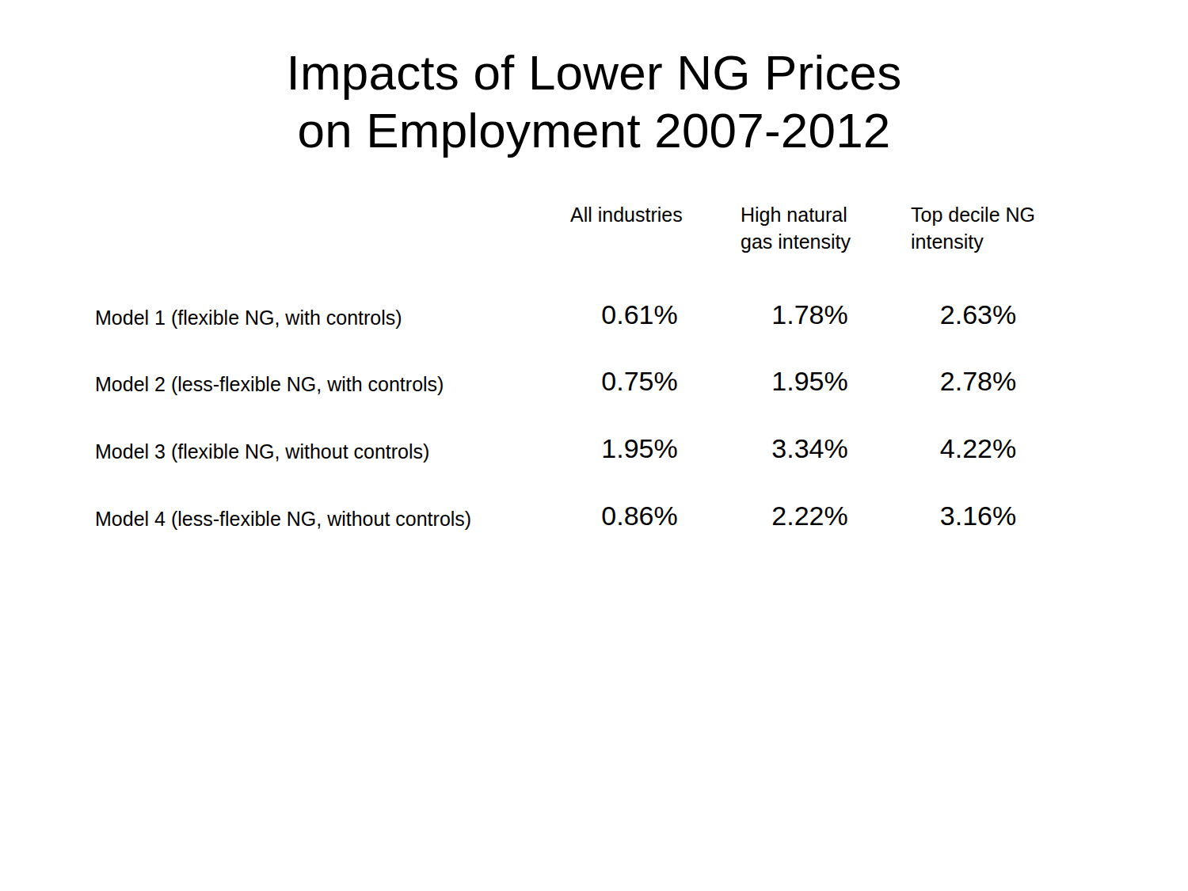Impacts of Lower NG Prices
on Employment 2007-2012
| | All industries | High natural gas intensity | Top decile NG intensity |
| --- | --- | --- | --- |
| Model 1 (flexible NG, with controls) | 0.61% | 1.78% | 2.63% |
| Model 2 (less-flexible NG, with controls) | 0.75% | 1.95% | 2.78% |
| Model 3 (flexible NG, without controls) | 1.95% | 3.34% | 4.22% |
| Model 4 (less-flexible NG, without controls) | 0.86% | 2.22% | 3.16% |